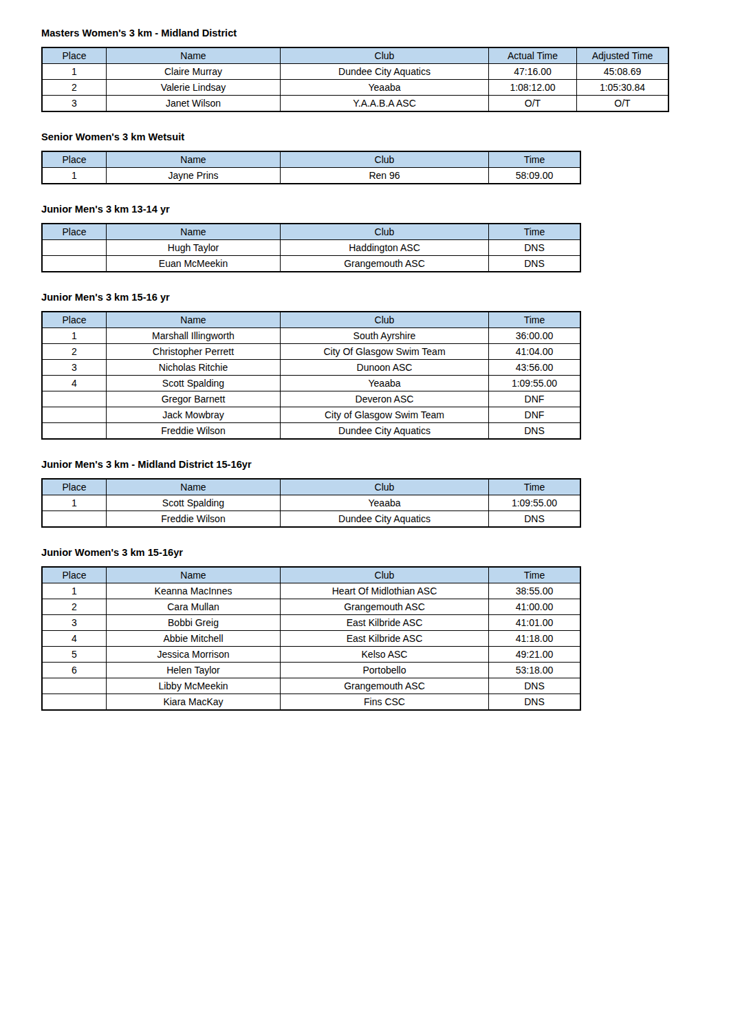Masters Women's 3 km - Midland District
| Place | Name | Club | Actual Time | Adjusted Time |
| --- | --- | --- | --- | --- |
| 1 | Claire Murray | Dundee City Aquatics | 47:16.00 | 45:08.69 |
| 2 | Valerie Lindsay | Yeaaba | 1:08:12.00 | 1:05:30.84 |
| 3 | Janet Wilson | Y.A.A.B.A ASC | O/T | O/T |
Senior Women's 3 km Wetsuit
| Place | Name | Club | Time |
| --- | --- | --- | --- |
| 1 | Jayne Prins | Ren 96 | 58:09.00 |
Junior Men's 3 km 13-14 yr
| Place | Name | Club | Time |
| --- | --- | --- | --- |
| | Hugh Taylor | Haddington ASC | DNS |
| | Euan McMeekin | Grangemouth ASC | DNS |
Junior Men's 3 km 15-16 yr
| Place | Name | Club | Time |
| --- | --- | --- | --- |
| 1 | Marshall Illingworth | South Ayrshire | 36:00.00 |
| 2 | Christopher Perrett | City Of Glasgow Swim Team | 41:04.00 |
| 3 | Nicholas Ritchie | Dunoon ASC | 43:56.00 |
| 4 | Scott Spalding | Yeaaba | 1:09:55.00 |
| | Gregor Barnett | Deveron ASC | DNF |
| | Jack Mowbray | City of Glasgow Swim Team | DNF |
| | Freddie Wilson | Dundee City Aquatics | DNS |
Junior Men's 3 km - Midland District 15-16yr
| Place | Name | Club | Time |
| --- | --- | --- | --- |
| 1 | Scott Spalding | Yeaaba | 1:09:55.00 |
| | Freddie Wilson | Dundee City Aquatics | DNS |
Junior Women's 3 km 15-16yr
| Place | Name | Club | Time |
| --- | --- | --- | --- |
| 1 | Keanna MacInnes | Heart Of Midlothian ASC | 38:55.00 |
| 2 | Cara Mullan | Grangemouth ASC | 41:00.00 |
| 3 | Bobbi Greig | East Kilbride ASC | 41:01.00 |
| 4 | Abbie Mitchell | East Kilbride ASC | 41:18.00 |
| 5 | Jessica Morrison | Kelso ASC | 49:21.00 |
| 6 | Helen Taylor | Portobello | 53:18.00 |
| | Libby McMeekin | Grangemouth ASC | DNS |
| | Kiara MacKay | Fins CSC | DNS |